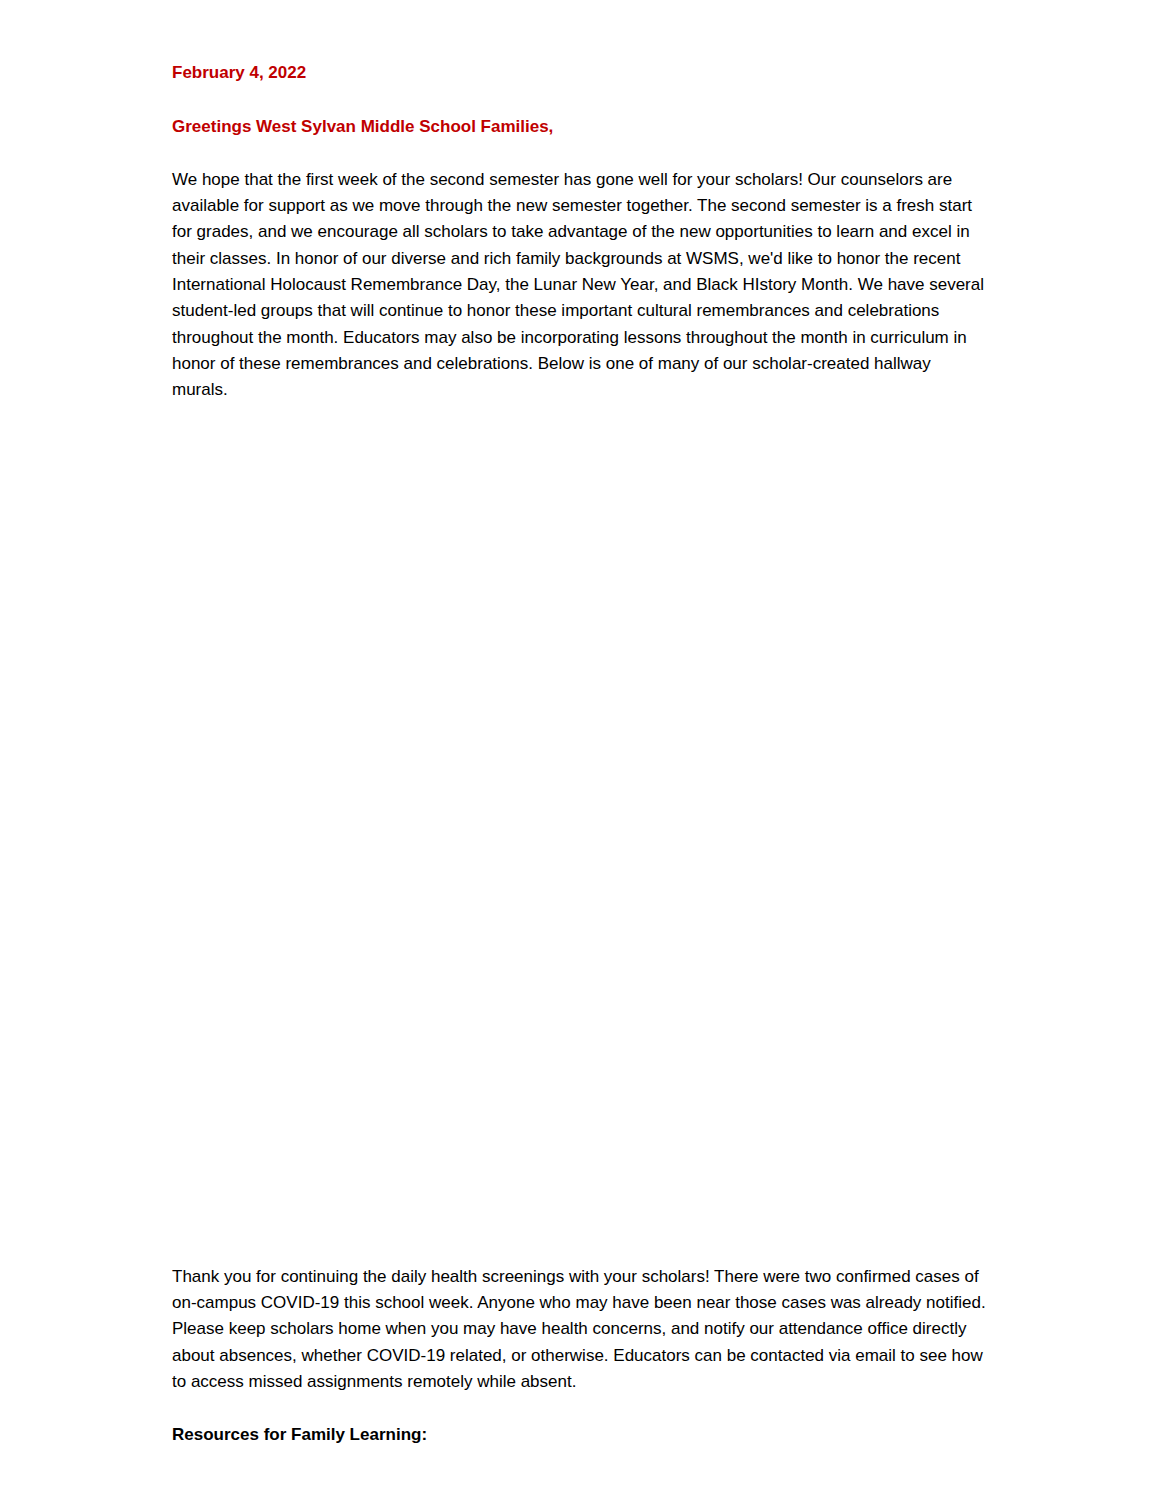February 4, 2022
Greetings West Sylvan Middle School Families,
We hope that the first week of the second semester has gone well for your scholars! Our counselors are available for support as we move through the new semester together. The second semester is a fresh start for grades, and we encourage all scholars to take advantage of the new opportunities to learn and excel in their classes. In honor of our diverse and rich family backgrounds at WSMS, we'd like to honor the recent International Holocaust Remembrance Day, the Lunar New Year, and Black HIstory Month. We have several student-led groups that will continue to honor these important cultural remembrances and celebrations throughout the month. Educators may also be incorporating lessons throughout the month in curriculum in honor of these remembrances and celebrations. Below is one of many of our scholar-created hallway murals.
Thank you for continuing the daily health screenings with your scholars! There were two confirmed cases of on-campus COVID-19 this school week. Anyone who may have been near those cases was already notified. Please keep scholars home when you may have health concerns, and notify our attendance office directly about absences, whether COVID-19 related, or otherwise. Educators can be contacted via email to see how to access missed assignments remotely while absent.
Resources for Family Learning: